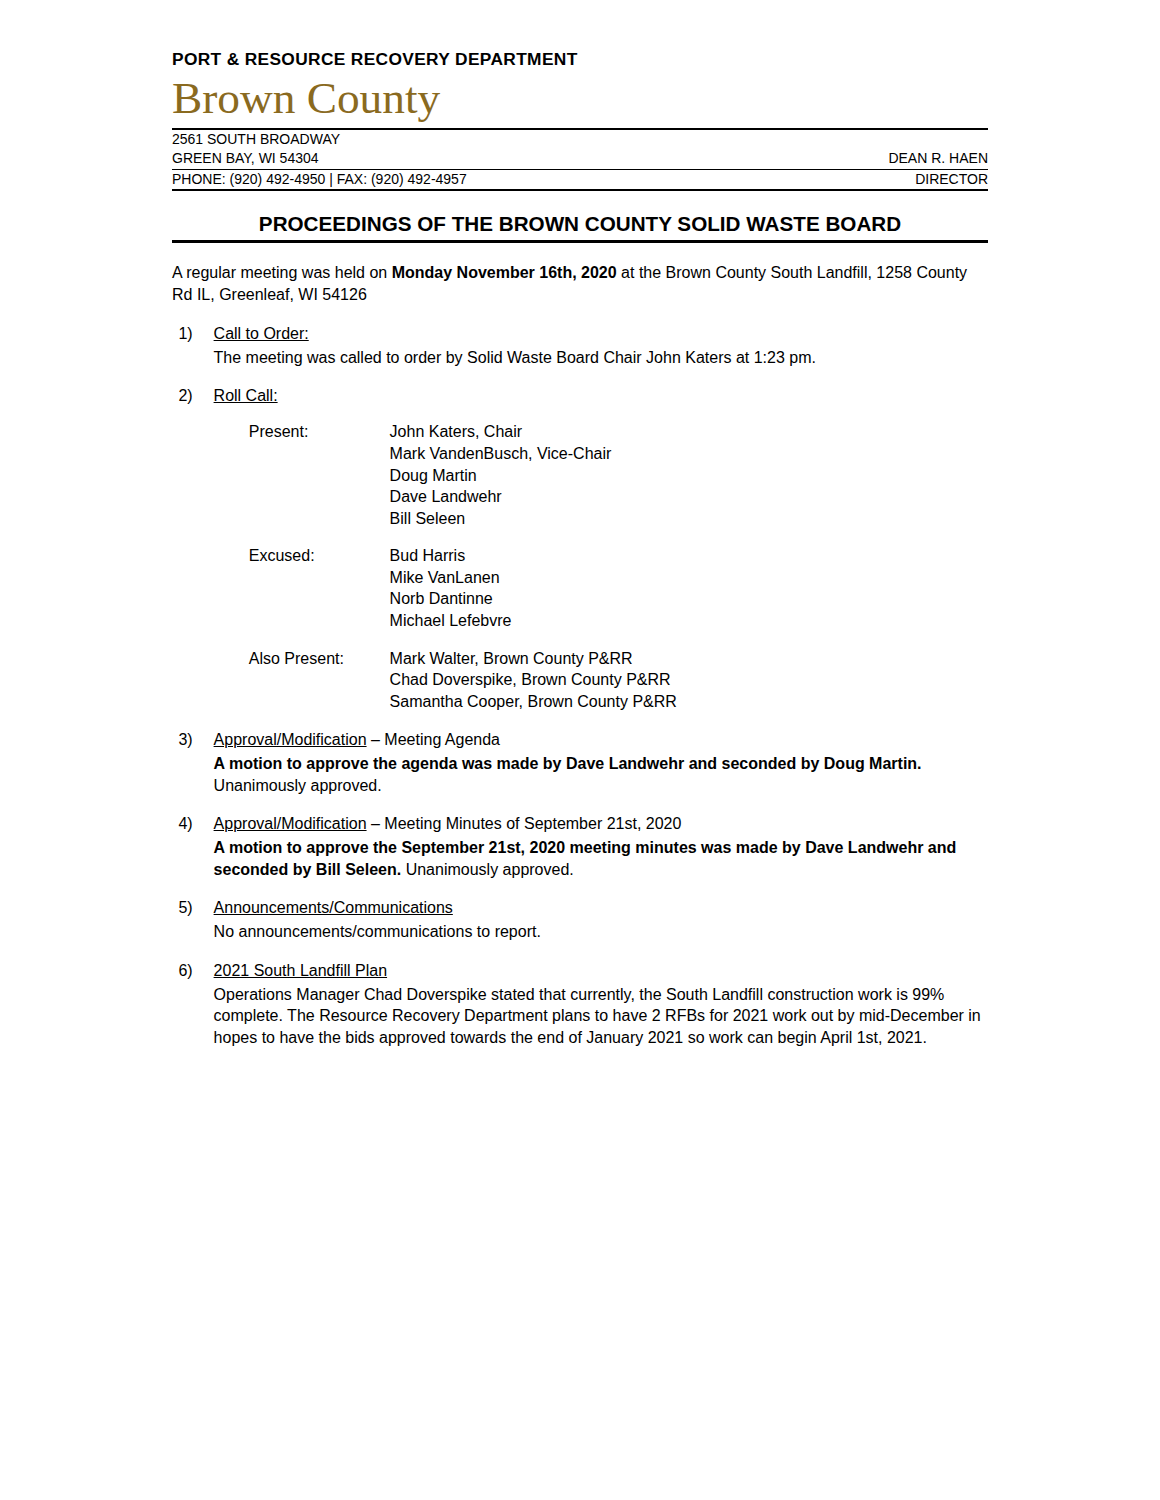PORT & RESOURCE RECOVERY DEPARTMENT
Brown County
2561 SOUTH BROADWAY
GREEN BAY, WI 54304
DEAN R. HAEN
PHONE: (920) 492-4950 | FAX: (920) 492-4957
DIRECTOR
PROCEEDINGS OF THE BROWN COUNTY SOLID WASTE BOARD
A regular meeting was held on Monday November 16th, 2020 at the Brown County South Landfill, 1258 County Rd IL, Greenleaf, WI 54126
Call to Order:
The meeting was called to order by Solid Waste Board Chair John Katers at 1:23 pm.
Roll Call:
Present:
John Katers, Chair
Mark VandenBusch, Vice-Chair
Doug Martin
Dave Landwehr
Bill Seleen
Excused:
Bud Harris
Mike VanLanen
Norb Dantinne
Michael Lefebvre
Also Present:
Mark Walter, Brown County P&RR
Chad Doverspike, Brown County P&RR
Samantha Cooper, Brown County P&RR
Approval/Modification – Meeting Agenda
A motion to approve the agenda was made by Dave Landwehr and seconded by Doug Martin. Unanimously approved.
Approval/Modification – Meeting Minutes of September 21st, 2020
A motion to approve the September 21st, 2020 meeting minutes was made by Dave Landwehr and seconded by Bill Seleen. Unanimously approved.
Announcements/Communications
No announcements/communications to report.
2021 South Landfill Plan
Operations Manager Chad Doverspike stated that currently, the South Landfill construction work is 99% complete. The Resource Recovery Department plans to have 2 RFBs for 2021 work out by mid-December in hopes to have the bids approved towards the end of January 2021 so work can begin April 1st, 2021.